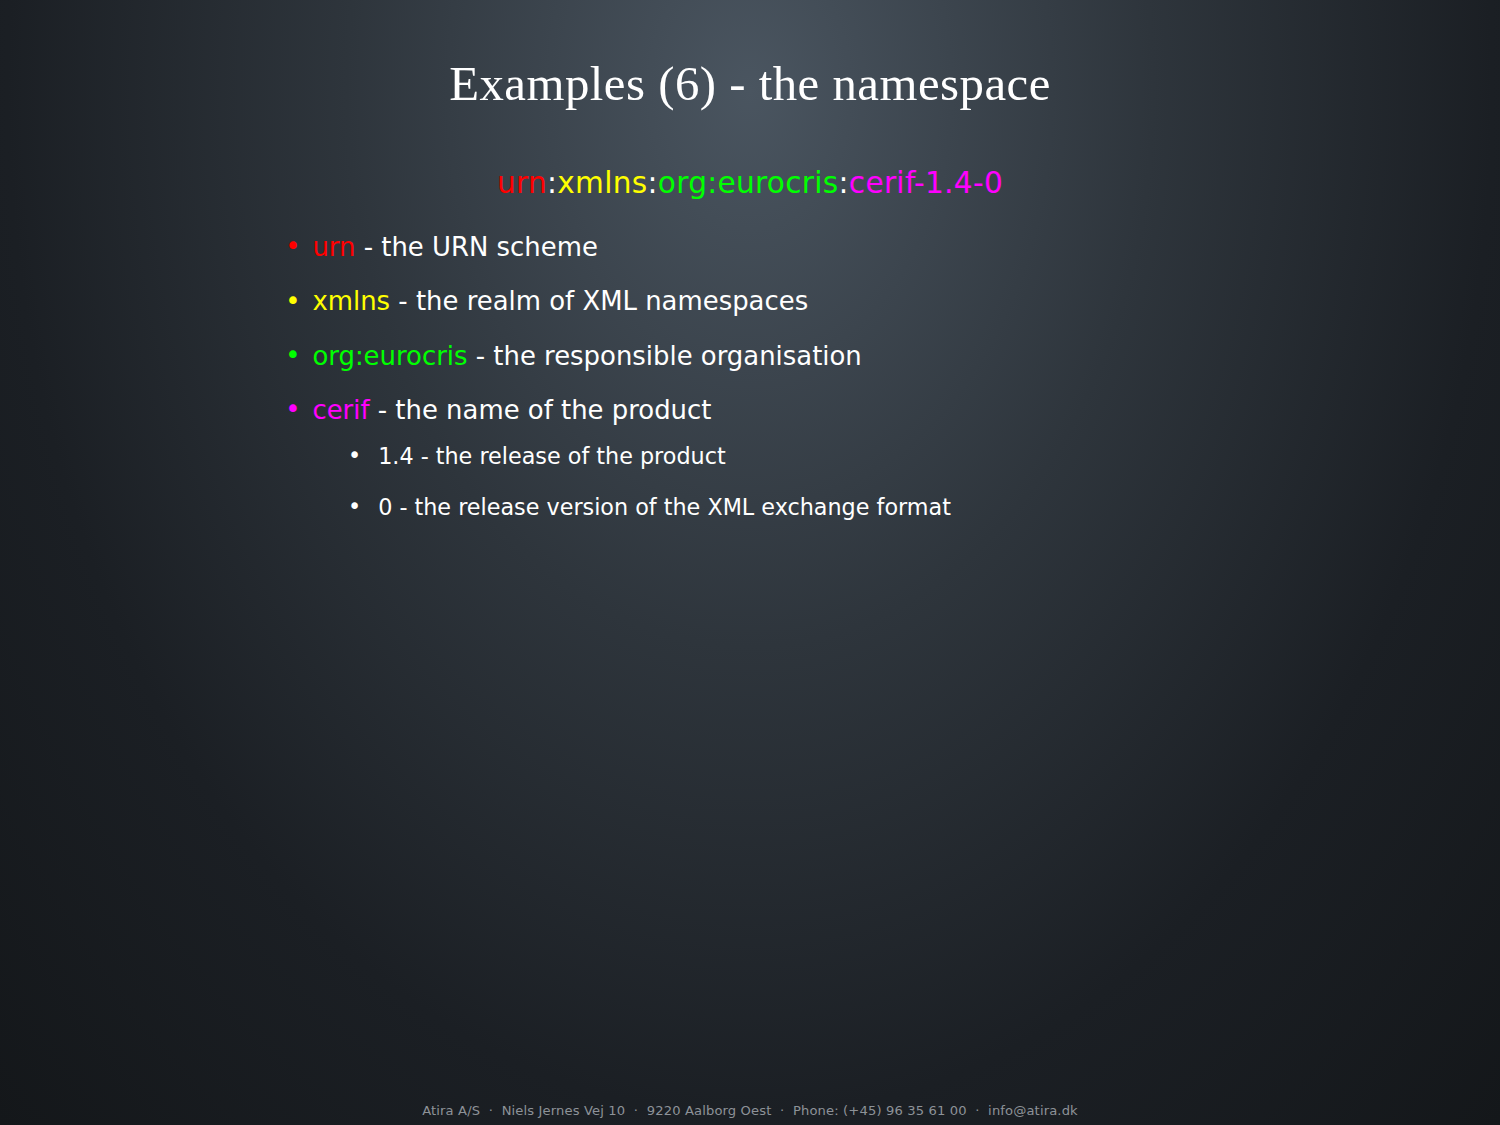Examples (6) - the namespace
urn: xmlns: org:eurocris: cerif-1.4-0
urn - the URN scheme
xmlns - the realm of XML namespaces
org:eurocris - the responsible organisation
cerif - the name of the product
1.4 - the release of the product
0 - the release version of the XML exchange format
Atira A/S · Niels Jernes Vej 10 · 9220 Aalborg Oest · Phone: (+45) 96 35 61 00 · info@atira.dk